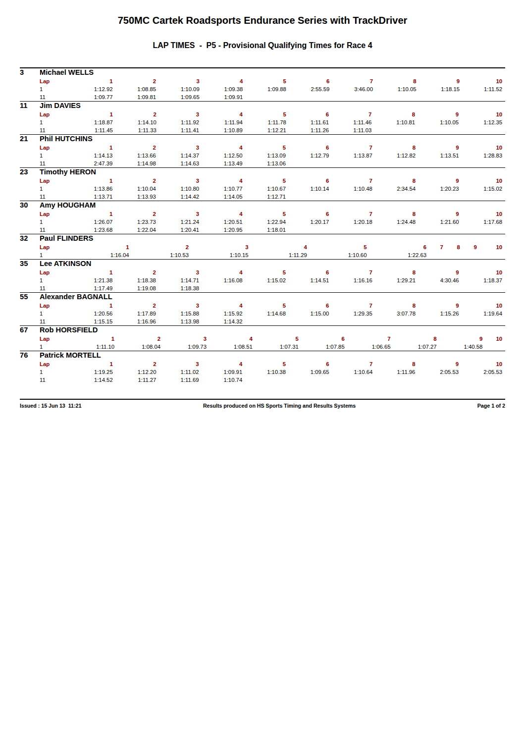750MC Cartek Roadsports Endurance Series with TrackDriver
LAP TIMES - P5 - Provisional Qualifying Times for Race 4
| 3 | Michael WELLS |
| | / Lap / 1 / 2 / 3 / 4 / 5 / 6 / 7 / 8 / 9 / 10 / / --- / --- / --- / --- / --- / --- / --- / --- / --- / --- / --- / / 1 / 1:12.92 / 1:08.85 / 1:10.09 / 1:09.38 / 1:09.88 / 2:55.59 / 3:46.00 / 1:10.05 / 1:18.15 / 1:11.52 / / 11 / 1:09.77 / 1:09.81 / 1:09.65 / 1:09.91 / / / / / / / |
| 11 | Jim DAVIES |
| | / Lap / 1 / 2 / 3 / 4 / 5 / 6 / 7 / 8 / 9 / 10 / / --- / --- / --- / --- / --- / --- / --- / --- / --- / --- / --- / / 1 / 1:18.87 / 1:14.10 / 1:11.92 / 1:11.94 / 1:11.78 / 1:11.61 / 1:11.46 / 1:10.81 / 1:10.05 / 1:12.35 / / 11 / 1:11.45 / 1:11.33 / 1:11.41 / 1:10.89 / 1:12.21 / 1:11.26 / 1:11.03 / / / / |
| 21 | Phil HUTCHINS |
| | / Lap / 1 / 2 / 3 / 4 / 5 / 6 / 7 / 8 / 9 / 10 / / --- / --- / --- / --- / --- / --- / --- / --- / --- / --- / --- / / 1 / 1:14.13 / 1:13.66 / 1:14.37 / 1:12.50 / 1:13.09 / 1:12.79 / 1:13.87 / 1:12.82 / 1:13.51 / 1:28.83 / / 11 / 2:47.39 / 1:14.98 / 1:14.63 / 1:13.49 / 1:13.06 / / / / / / |
| 23 | Timothy HERON |
| | / Lap / 1 / 2 / 3 / 4 / 5 / 6 / 7 / 8 / 9 / 10 / / --- / --- / --- / --- / --- / --- / --- / --- / --- / --- / --- / / 1 / 1:13.86 / 1:10.04 / 1:10.80 / 1:10.77 / 1:10.67 / 1:10.14 / 1:10.48 / 2:34.54 / 1:20.23 / 1:15.02 / / 11 / 1:13.71 / 1:13.93 / 1:14.42 / 1:14.05 / 1:12.71 / / / / / / |
| 30 | Amy HOUGHAM |
| | / Lap / 1 / 2 / 3 / 4 / 5 / 6 / 7 / 8 / 9 / 10 / / --- / --- / --- / --- / --- / --- / --- / --- / --- / --- / --- / / 1 / 1:26.07 / 1:23.73 / 1:21.24 / 1:20.51 / 1:22.94 / 1:20.17 / 1:20.18 / 1:24.48 / 1:21.60 / 1:17.68 / / 11 / 1:23.68 / 1:22.04 / 1:20.41 / 1:20.95 / 1:18.01 / / / / / / |
| 32 | Paul FLINDERS |
| | / Lap / 1 / 2 / 3 / 4 / 5 / 6 / 7 / 8 / 9 / 10 / / --- / --- / --- / --- / --- / --- / --- / --- / --- / --- / --- / / 1 / 1:16.04 / 1:10.53 / 1:10.15 / 1:11.29 / 1:10.60 / 1:22.63 / / / / / |
| 35 | Lee ATKINSON |
| | / Lap / 1 / 2 / 3 / 4 / 5 / 6 / 7 / 8 / 9 / 10 / / --- / --- / --- / --- / --- / --- / --- / --- / --- / --- / --- / / 1 / 1:21.38 / 1:18.38 / 1:14.71 / 1:16.08 / 1:15.02 / 1:14.51 / 1:16.16 / 1:29.21 / 4:30.46 / 1:18.37 / / 11 / 1:17.49 / 1:19.08 / 1:18.38 / / / / / / / / |
| 55 | Alexander BAGNALL |
| | / Lap / 1 / 2 / 3 / 4 / 5 / 6 / 7 / 8 / 9 / 10 / / --- / --- / --- / --- / --- / --- / --- / --- / --- / --- / --- / / 1 / 1:20.56 / 1:17.89 / 1:15.88 / 1:15.92 / 1:14.68 / 1:15.00 / 1:29.35 / 3:07.78 / 1:15.26 / 1:19.64 / / 11 / 1:15.15 / 1:16.96 / 1:13.98 / 1:14.32 / / / / / / / |
| 67 | Rob HORSFIELD |
| | / Lap / 1 / 2 / 3 / 4 / 5 / 6 / 7 / 8 / 9 / 10 / / --- / --- / --- / --- / --- / --- / --- / --- / --- / --- / --- / / 1 / 1:11.10 / 1:08.04 / 1:09.73 / 1:08.51 / 1:07.31 / 1:07.85 / 1:06.65 / 1:07.27 / 1:40.58 / / |
| 76 | Patrick MORTELL |
| | / Lap / 1 / 2 / 3 / 4 / 5 / 6 / 7 / 8 / 9 / 10 / / --- / --- / --- / --- / --- / --- / --- / --- / --- / --- / --- / / 1 / 1:19.25 / 1:12.20 / 1:11.02 / 1:09.91 / 1:10.38 / 1:09.65 / 1:10.64 / 1:11.96 / 2:05.53 / 2:05.53 / / 11 / 1:14.52 / 1:11.27 / 1:11.69 / 1:10.74 / / / / / / / |
Issued : 15 Jun 13 11:21
Results produced on HS Sports Timing and Results Systems
Page 1 of 2